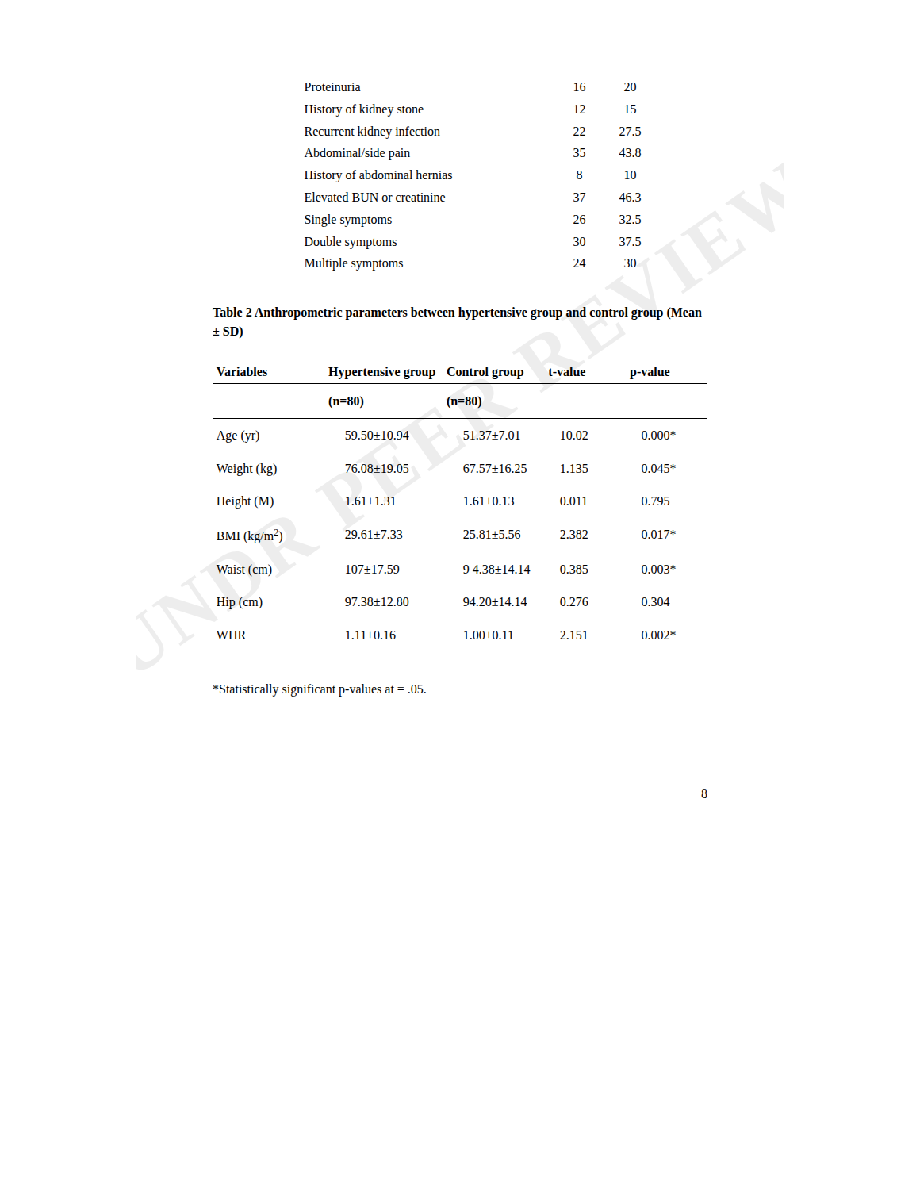UNDR PEER REVIEW
| Proteinuria | 16 | 20 |
| History of kidney stone | 12 | 15 |
| Recurrent kidney infection | 22 | 27.5 |
| Abdominal/side pain | 35 | 43.8 |
| History of abdominal hernias | 8 | 10 |
| Elevated BUN or creatinine | 37 | 46.3 |
| Single symptoms | 26 | 32.5 |
| Double symptoms | 30 | 37.5 |
| Multiple symptoms | 24 | 30 |
Table 2 Anthropometric parameters between hypertensive group and control group (Mean ± SD)
| Variables | Hypertensive group | Control group | t-value | p-value |
| --- | --- | --- | --- | --- |
| | (n=80) | (n=80) | | |
| Age (yr) | 59.50±10.94 | 51.37±7.01 | 10.02 | 0.000* |
| Weight (kg) | 76.08±19.05 | 67.57±16.25 | 1.135 | 0.045* |
| Height (M) | 1.61±1.31 | 1.61±0.13 | 0.011 | 0.795 |
| BMI (kg/m 2 ) | 29.61±7.33 | 25.81±5.56 | 2.382 | 0.017* |
| Waist (cm) | 107±17.59 | 9 4.38±14.14 | 0.385 | 0.003* |
| Hip (cm) | 97.38±12.80 | 94.20±14.14 | 0.276 | 0.304 |
| WHR | 1.11±0.16 | 1.00±0.11 | 2.151 | 0.002* |
*Statistically significant p-values at = .05.
8